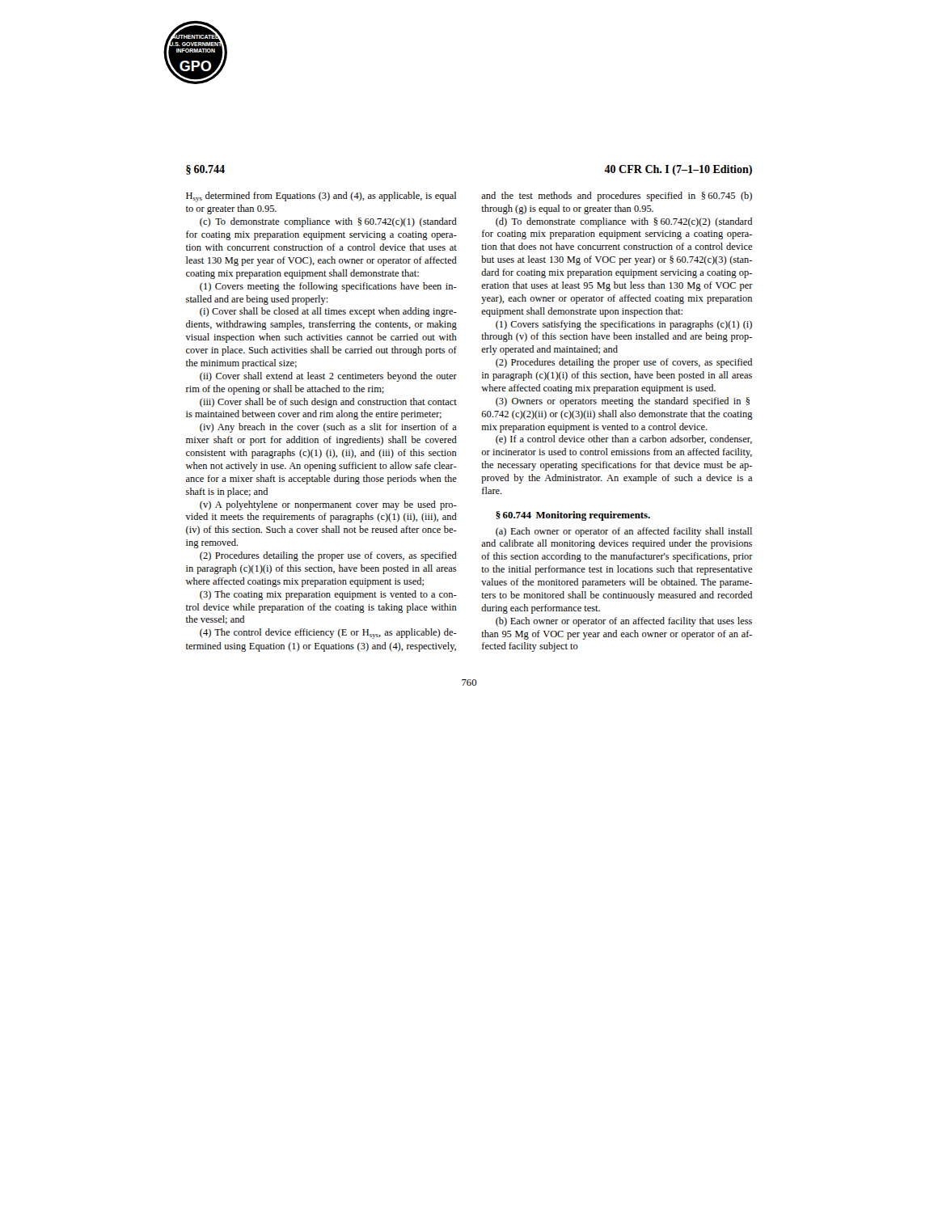AUTHENTICATED U.S. GOVERNMENT INFORMATION GPO
§ 60.744
40 CFR Ch. I (7–1–10 Edition)
Hsys determined from Equations (3) and (4), as applicable, is equal to or greater than 0.95.
(c) To demonstrate compliance with § 60.742(c)(1) (standard for coating mix preparation equipment servicing a coating operation with concurrent construction of a control device that uses at least 130 Mg per year of VOC), each owner or operator of affected coating mix preparation equipment shall demonstrate that:
(1) Covers meeting the following specifications have been installed and are being used properly:
(i) Cover shall be closed at all times except when adding ingredients, withdrawing samples, transferring the contents, or making visual inspection when such activities cannot be carried out with cover in place. Such activities shall be carried out through ports of the minimum practical size;
(ii) Cover shall extend at least 2 centimeters beyond the outer rim of the opening or shall be attached to the rim;
(iii) Cover shall be of such design and construction that contact is maintained between cover and rim along the entire perimeter;
(iv) Any breach in the cover (such as a slit for insertion of a mixer shaft or port for addition of ingredients) shall be covered consistent with paragraphs (c)(1) (i), (ii), and (iii) of this section when not actively in use. An opening sufficient to allow safe clearance for a mixer shaft is acceptable during those periods when the shaft is in place; and
(v) A polyehtylene or nonpermanent cover may be used provided it meets the requirements of paragraphs (c)(1) (ii), (iii), and (iv) of this section. Such a cover shall not be reused after once being removed.
(2) Procedures detailing the proper use of covers, as specified in paragraph (c)(1)(i) of this section, have been posted in all areas where affected coatings mix preparation equipment is used;
(3) The coating mix preparation equipment is vented to a control device while preparation of the coating is taking place within the vessel; and
(4) The control device efficiency (E or Hsys, as applicable) determined using Equation (1) or Equations (3) and (4), respectively, and the test methods and procedures specified in § 60.745 (b) through (g) is equal to or greater than 0.95.
(d) To demonstrate compliance with § 60.742(c)(2) (standard for coating mix preparation equipment servicing a coating operation that does not have concurrent construction of a control device but uses at least 130 Mg of VOC per year) or § 60.742(c)(3) (standard for coating mix preparation equipment servicing a coating operation that uses at least 95 Mg but less than 130 Mg of VOC per year), each owner or operator of affected coating mix preparation equipment shall demonstrate upon inspection that:
(1) Covers satisfying the specifications in paragraphs (c)(1) (i) through (v) of this section have been installed and are being properly operated and maintained; and
(2) Procedures detailing the proper use of covers, as specified in paragraph (c)(1)(i) of this section, have been posted in all areas where affected coating mix preparation equipment is used.
(3) Owners or operators meeting the standard specified in § 60.742 (c)(2)(ii) or (c)(3)(ii) shall also demonstrate that the coating mix preparation equipment is vented to a control device.
(e) If a control device other than a carbon adsorber, condenser, or incinerator is used to control emissions from an affected facility, the necessary operating specifications for that device must be approved by the Administrator. An example of such a device is a flare.
§ 60.744 Monitoring requirements.
(a) Each owner or operator of an affected facility shall install and calibrate all monitoring devices required under the provisions of this section according to the manufacturer's specifications, prior to the initial performance test in locations such that representative values of the monitored parameters will be obtained. The parameters to be monitored shall be continuously measured and recorded during each performance test.
(b) Each owner or operator of an affected facility that uses less than 95 Mg of VOC per year and each owner or operator of an affected facility subject to
760